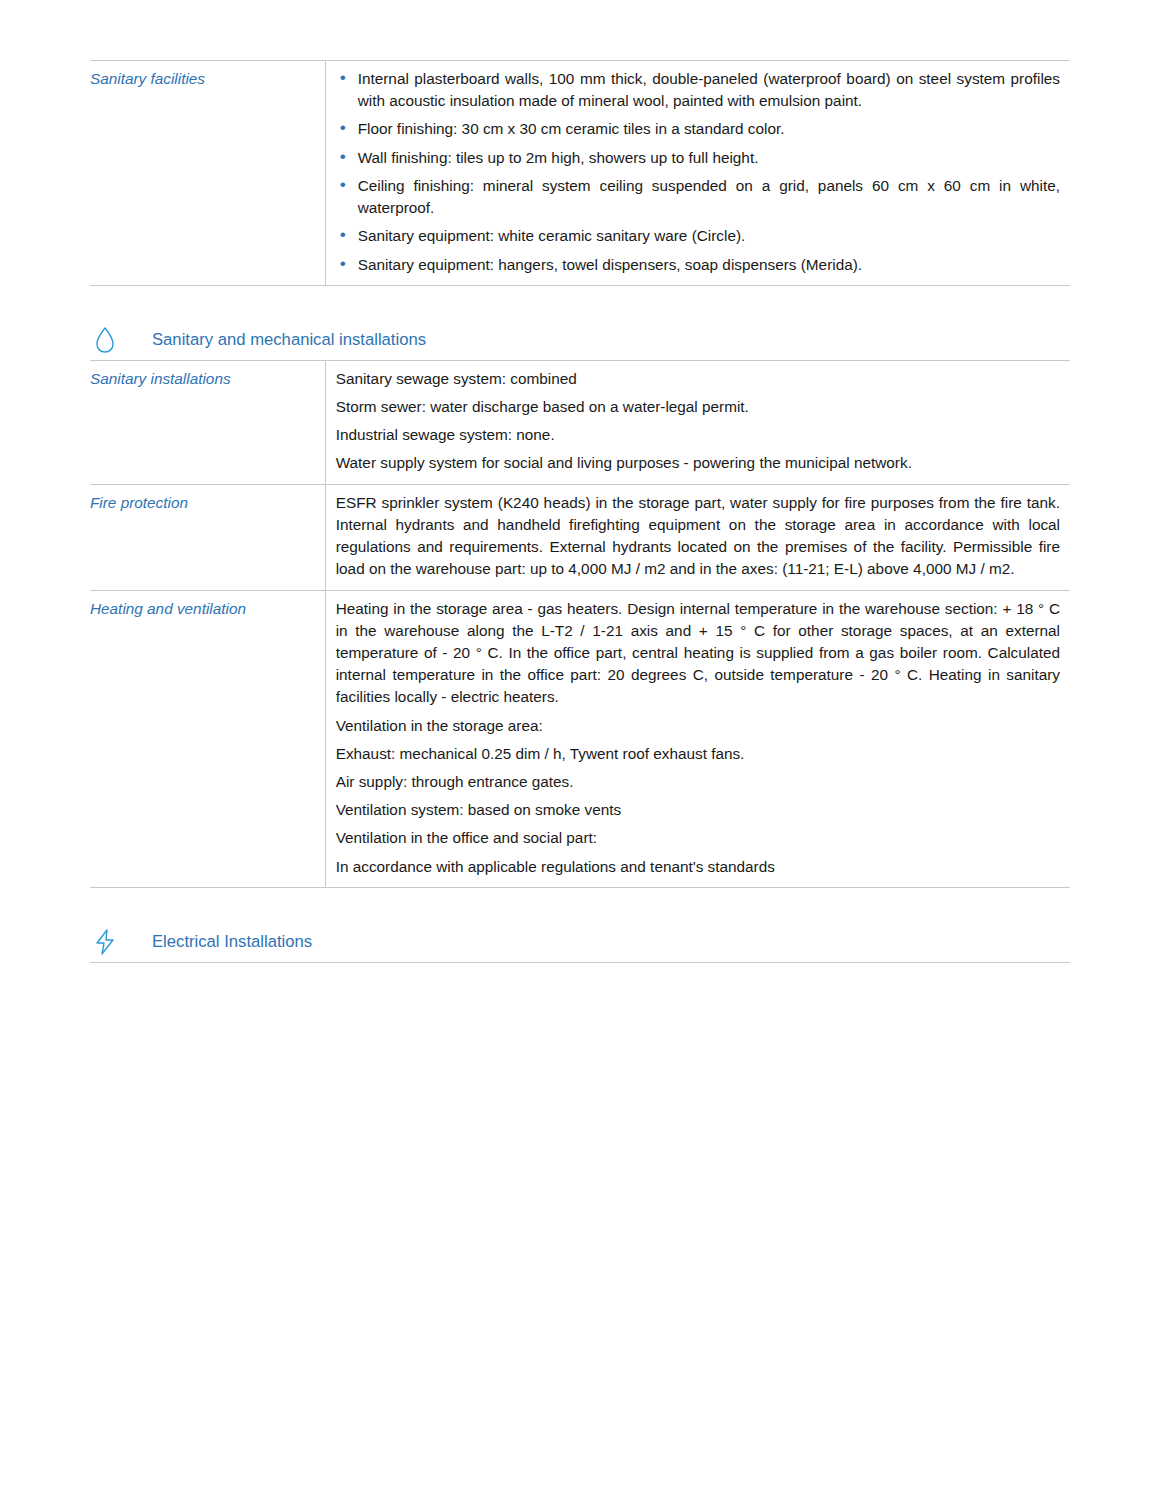| Sanitary facilities | Internal plasterboard walls, 100 mm thick, double-paneled (waterproof board) on steel system profiles with acoustic insulation made of mineral wool, painted with emulsion paint. Floor finishing: 30 cm x 30 cm ceramic tiles in a standard color. Wall finishing: tiles up to 2m high, showers up to full height. Ceiling finishing: mineral system ceiling suspended on a grid, panels 60 cm x 60 cm in white, waterproof. Sanitary equipment: white ceramic sanitary ware (Circle). Sanitary equipment: hangers, towel dispensers, soap dispensers (Merida). |
Sanitary and mechanical installations
| Sanitary installations | Sanitary sewage system: combined Storm sewer: water discharge based on a water-legal permit. Industrial sewage system: none. Water supply system for social and living purposes - powering the municipal network. |
| Fire protection | ESFR sprinkler system (K240 heads) in the storage part, water supply for fire purposes from the fire tank. Internal hydrants and handheld firefighting equipment on the storage area in accordance with local regulations and requirements. External hydrants located on the premises of the facility. Permissible fire load on the warehouse part: up to 4,000 MJ / m2 and in the axes: (11-21; E-L) above 4,000 MJ / m2. |
| Heating and ventilation | Heating in the storage area - gas heaters. Design internal temperature in the warehouse section: + 18 ° C in the warehouse along the L-T2 / 1-21 axis and + 15 ° C for other storage spaces, at an external temperature of - 20 ° C. In the office part, central heating is supplied from a gas boiler room. Calculated internal temperature in the office part: 20 degrees C, outside temperature - 20 ° C. Heating in sanitary facilities locally - electric heaters. Ventilation in the storage area: Exhaust: mechanical 0.25 dim / h, Tywent roof exhaust fans. Air supply: through entrance gates. Ventilation system: based on smoke vents Ventilation in the office and social part: In accordance with applicable regulations and tenant's standards |
Electrical Installations